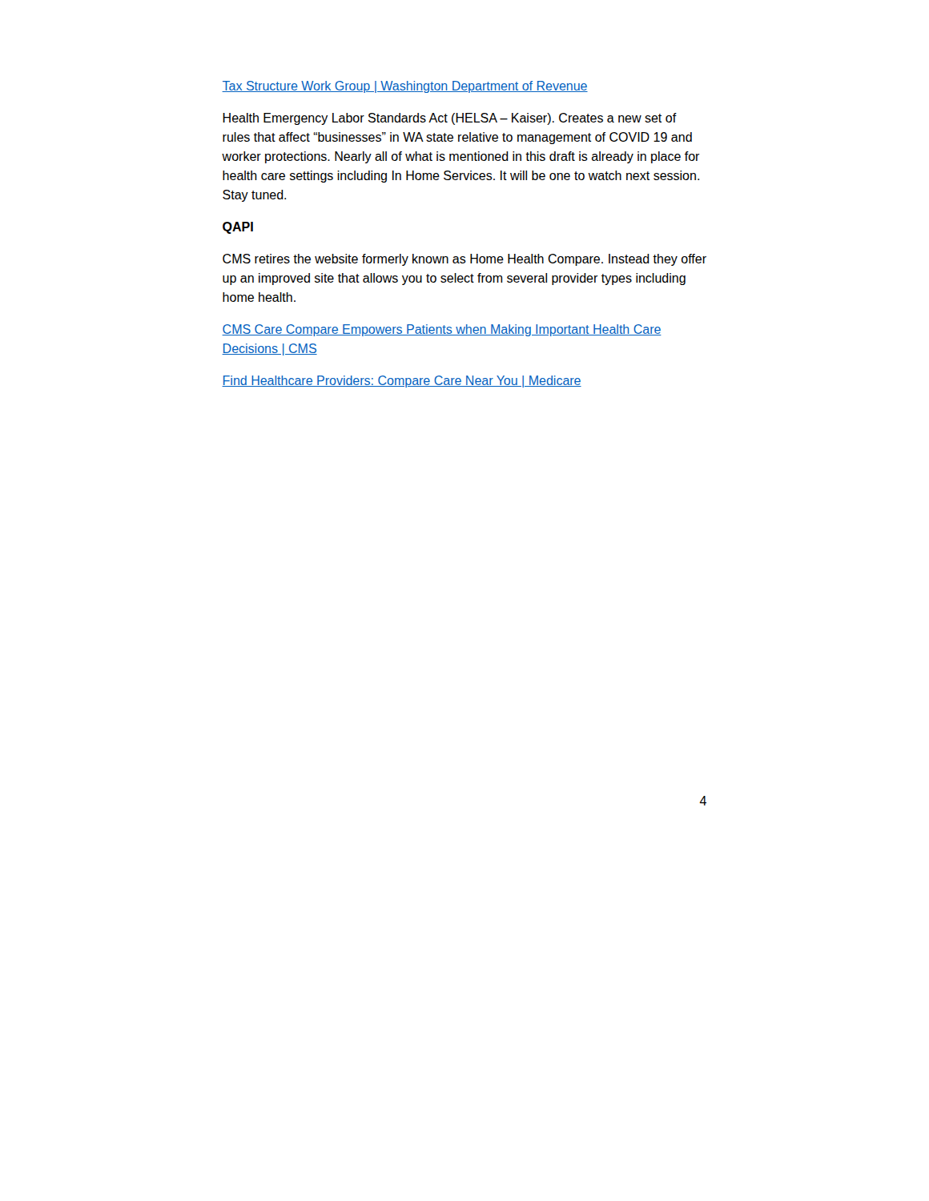Tax Structure Work Group | Washington Department of Revenue
Health Emergency Labor Standards Act (HELSA – Kaiser). Creates a new set of rules that affect “businesses” in WA state relative to management of COVID 19 and worker protections. Nearly all of what is mentioned in this draft is already in place for health care settings including In Home Services. It will be one to watch next session. Stay tuned.
QAPI
CMS retires the website formerly known as Home Health Compare. Instead they offer up an improved site that allows you to select from several provider types including home health.
CMS Care Compare Empowers Patients when Making Important Health Care Decisions | CMS
Find Healthcare Providers: Compare Care Near You | Medicare
4